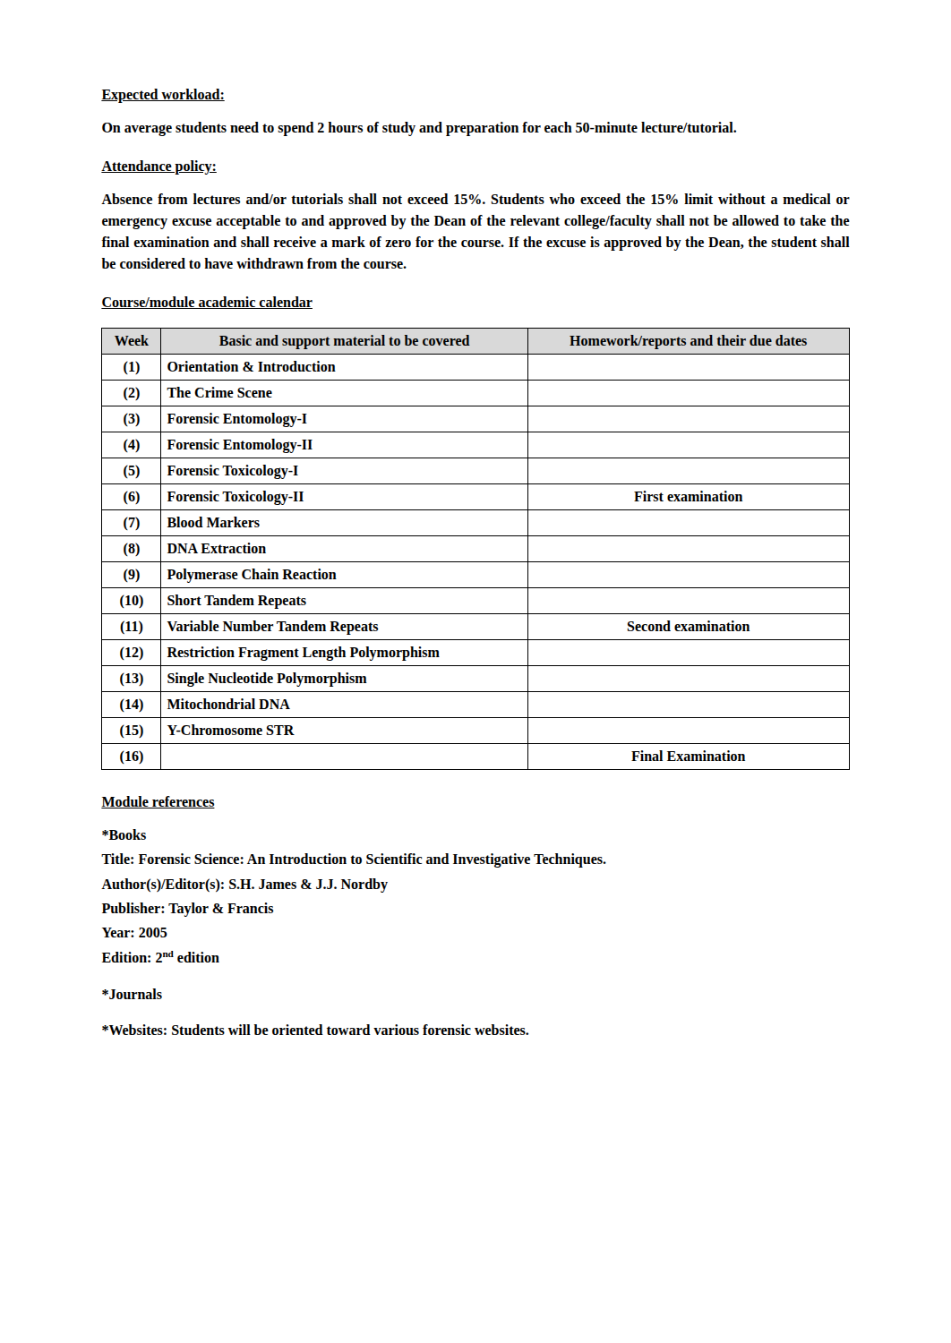Expected workload:
On average students need to spend 2 hours of study and preparation for each 50-minute lecture/tutorial.
Attendance policy:
Absence from lectures and/or tutorials shall not exceed 15%. Students who exceed the 15% limit without a medical or emergency excuse acceptable to and approved by the Dean of the relevant college/faculty shall not be allowed to take the final examination and shall receive a mark of zero for the course. If the excuse is approved by the Dean, the student shall be considered to have withdrawn from the course.
Course/module academic calendar
| Week | Basic and support material to be covered | Homework/reports and their due dates |
| --- | --- | --- |
| (1) | Orientation & Introduction | |
| (2) | The Crime Scene | |
| (3) | Forensic Entomology-I | |
| (4) | Forensic Entomology-II | |
| (5) | Forensic Toxicology-I | |
| (6) | Forensic Toxicology-II | First examination |
| (7) | Blood Markers | |
| (8) | DNA Extraction | |
| (9) | Polymerase Chain Reaction | |
| (10) | Short Tandem Repeats | |
| (11) | Variable Number Tandem Repeats | Second examination |
| (12) | Restriction Fragment Length Polymorphism | |
| (13) | Single Nucleotide Polymorphism | |
| (14) | Mitochondrial DNA | |
| (15) | Y-Chromosome STR | |
| (16) | | Final Examination |
Module references
*Books
Title: Forensic Science: An Introduction to Scientific and Investigative Techniques.
Author(s)/Editor(s): S.H. James & J.J. Nordby
Publisher: Taylor & Francis
Year: 2005
Edition: 2nd edition
*Journals
*Websites: Students will be oriented toward various forensic websites.